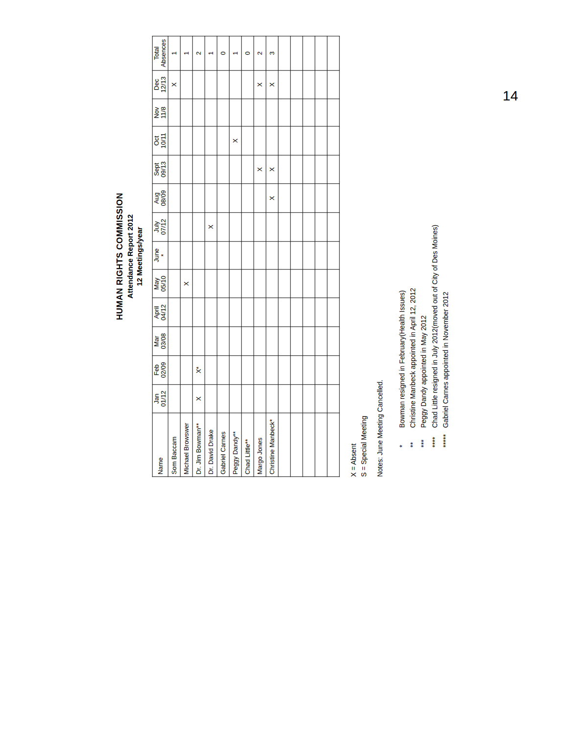14
HUMAN RIGHTS COMMISSION
Attendance Report 2012
12 Meetings/year
| Name | Jan 01/12 | Feb 02/09 | Mar 03/08 | April 04/12 | May 05/10 | June * | July 07/12 | Aug 08/09 | Sept 09/13 | Oct 10/11 | Nov 11/8 | Dec 12/13 | Total Absences |
| --- | --- | --- | --- | --- | --- | --- | --- | --- | --- | --- | --- | --- | --- |
| Som Baccam | | | | | | | | | | | | X | 1 |
| Michael Browswer | | | | | X | | | | | | | | 1 |
| Dr. Jim Bowman** | X | X* | | | | | | | | | | | 2 |
| Dr. David Drake | | | | | | | X | | | | | | 1 |
| Gabriel Carnes | | | | | | | | | | | | | 0 |
| Peggy Dandy** | | | | | | | | | | X | | | 1 |
| Chad Little** | | | | | | | | | | | | | 0 |
| Margo Jones | | | | | | | | | X | | | X | 2 |
| Christine Manbeck* | | | | | | | | X | X | | | X | 3 |
X = Absent
S = Special Meeting
Notes: June Meeting Cancelled.
*Bowman resigned in February(Health Issues)
**Christine Manbeck appointed in April 12, 2012
***Peggy Dandy appointed in May 2012
****Chad Little resigned in July 2012(moved out of City of Des Moines)
*****Gabriel Carnes appointed in November 2012